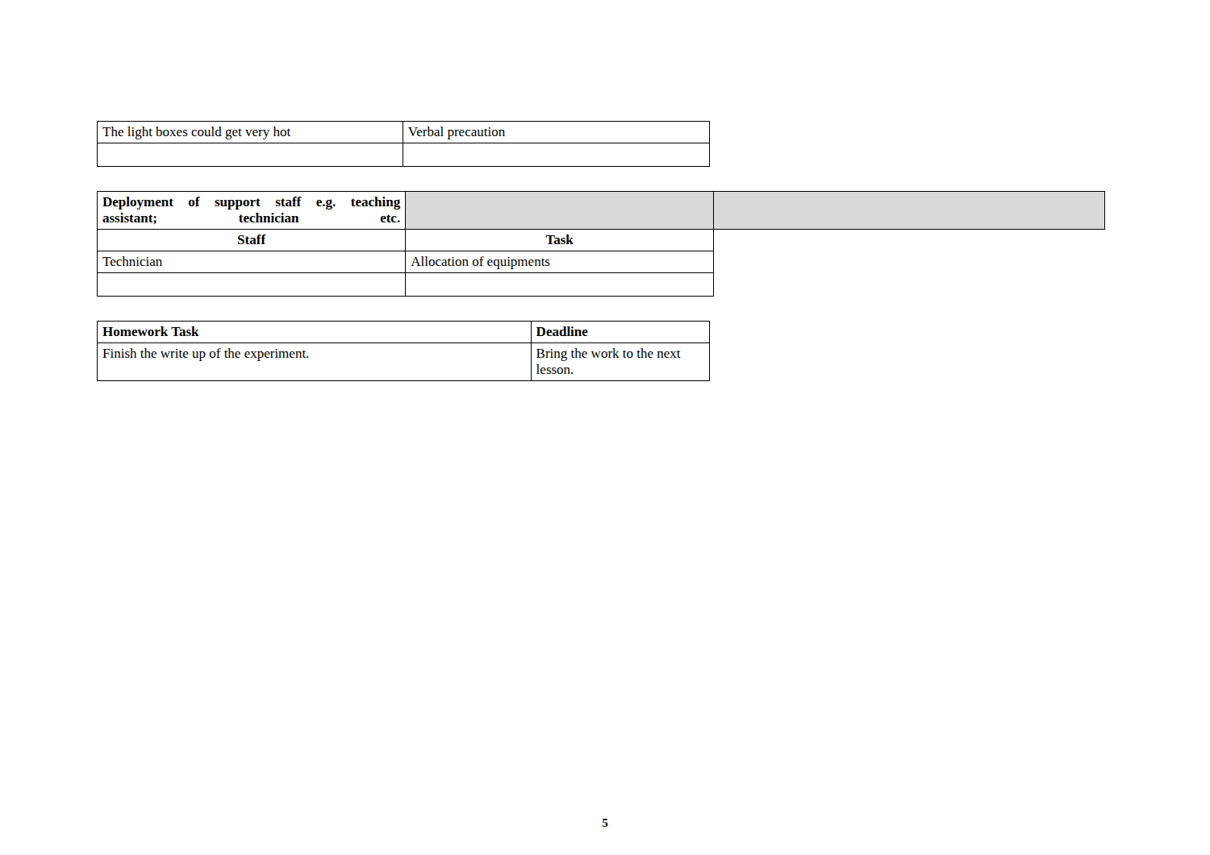| The light boxes could get very hot | Verbal precaution |
| Deployment of support staff e.g. teaching assistant; technician etc. | | |
| Staff | Task | |
| Technician | Allocation of equipments | |
| Homework Task | Deadline |
| Finish the write up of the experiment. | Bring the work to the next lesson. |
5